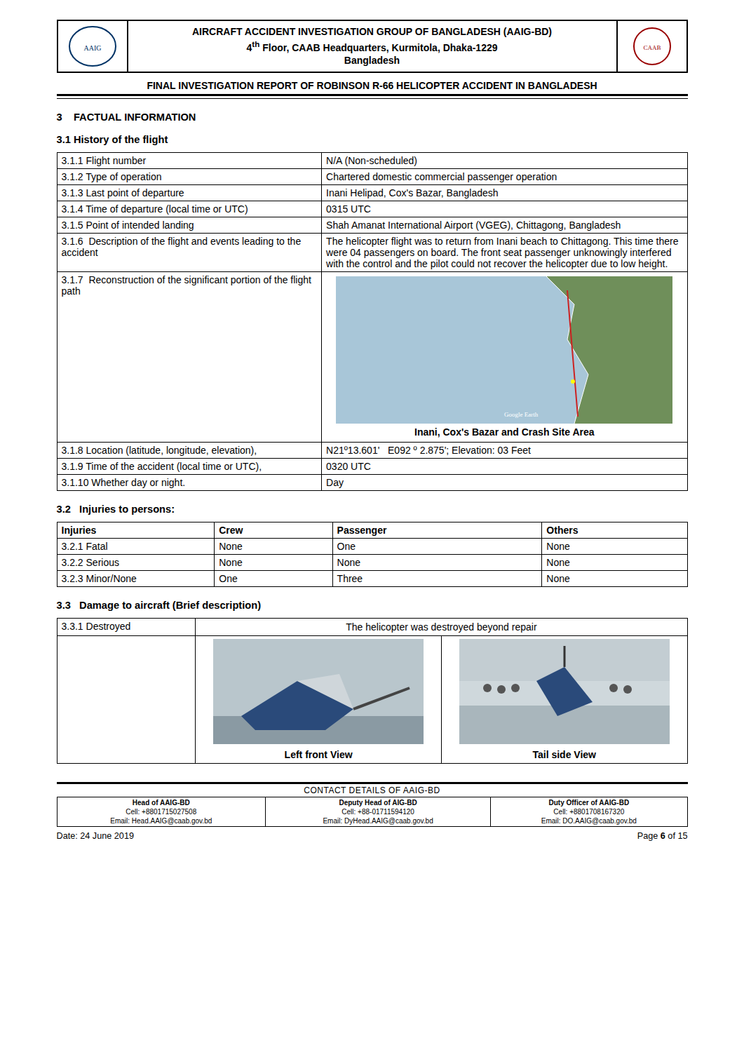AIRCRAFT ACCIDENT INVESTIGATION GROUP OF BANGLADESH (AAIG-BD)
4th Floor, CAAB Headquarters, Kurmitola, Dhaka-1229
Bangladesh
FINAL INVESTIGATION REPORT OF ROBINSON R-66 HELICOPTER ACCIDENT IN BANGLADESH
3 FACTUAL INFORMATION
3.1 History of the flight
| 3.1.1 Flight number | N/A (Non-scheduled) |
| 3.1.2 Type of operation | Chartered domestic commercial passenger operation |
| 3.1.3 Last point of departure | Inani Helipad, Cox's Bazar, Bangladesh |
| 3.1.4 Time of departure (local time or UTC) | 0315 UTC |
| 3.1.5 Point of intended landing | Shah Amanat International Airport (VGEG), Chittagong, Bangladesh |
| 3.1.6 Description of the flight and events leading to the accident | The helicopter flight was to return from Inani beach to Chittagong. This time there were 04 passengers on board. The front seat passenger unknowingly interfered with the control and the pilot could not recover the helicopter due to low height. |
| 3.1.7 Reconstruction of the significant portion of the flight path | Inani, Cox's Bazar and Crash Site Area |
| 3.1.8 Location (latitude, longitude, elevation), | N21º13.601' E092 º 2.875'; Elevation: 03 Feet |
| 3.1.9 Time of the accident (local time or UTC), | 0320 UTC |
| 3.1.10 Whether day or night. | Day |
3.2 Injuries to persons:
| Injuries | Crew | Passenger | Others |
| --- | --- | --- | --- |
| 3.2.1 Fatal | None | One | None |
| 3.2.2 Serious | None | None | None |
| 3.2.3 Minor/None | One | Three | None |
3.3 Damage to aircraft (Brief description)
| 3.3.1 Destroyed | The helicopter was destroyed beyond repair |
| | Left front View Tail side View |
CONTACT DETAILS OF AAIG-BD
| Head of AAIG-BD Cell: +8801715027508 Email: Head.AAIG@caab.gov.bd | Deputy Head of AIG-BD Cell: +88-01711594120 Email: DyHead.AAIG@caab.gov.bd | Duty Officer of AAIG-BD Cell: +8801708167320 Email: DO.AAIG@caab.gov.bd |
Date: 24 June 2019
Page 6 of 15